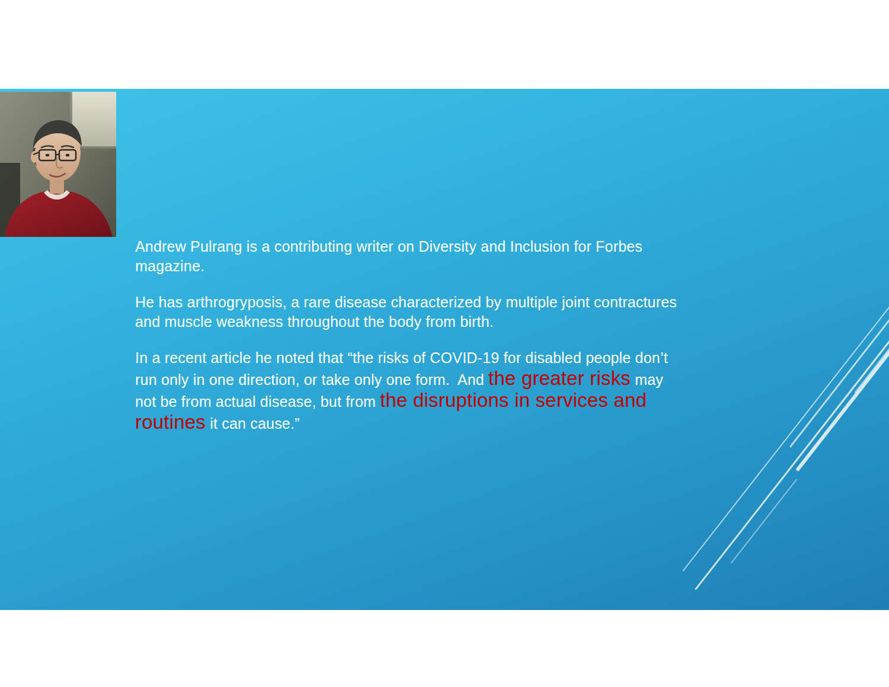Andrew Pulrang is a contributing writer on Diversity and Inclusion for Forbes magazine.
He has arthrogryposis, a rare disease characterized by multiple joint contractures and muscle weakness throughout the body from birth.
In a recent article he noted that “the risks of COVID-19 for disabled people don’t run only in one direction, or take only one form. And the greater risks may not be from actual disease, but from the disruptions in services and routines it can cause.”